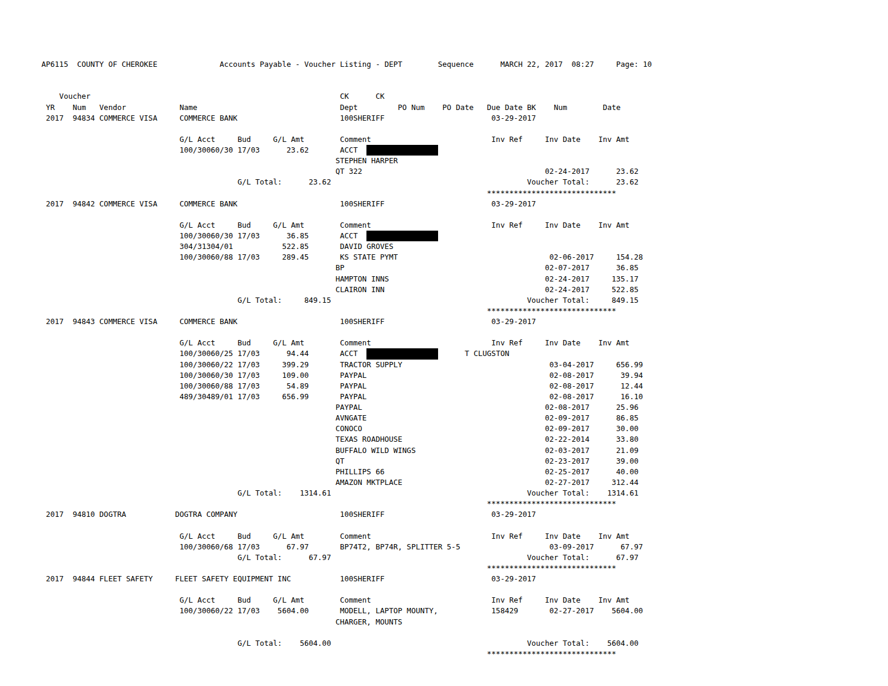AP6115  COUNTY OF CHEROKEE              Accounts Payable - Voucher Listing - DEPT        Sequence      MARCH 22, 2017  08:27     Page: 10


    Voucher                                                        CK      CK
 YR    Num   Vendor            Name                                Dept         PO Num    PO Date   Due Date BK    Num        Date
 2017  94834 COMMERCE VISA     COMMERCE BANK                       100SHERIFF                        03-29-2017

                               G/L Acct     Bud     G/L Amt        Comment                           Inv Ref     Inv Date    Inv Amt
                               100/30060/30 17/03      23.62       ACCT  XXXXXXXXXXXXXXXX
                                                                  STEPHEN HARPER
                                                                  QT 322                                         02-24-2017      23.62
                                            G/L Total:      23.62                                            Voucher Total:      23.62
                                                                                                    *****************************
 2017  94842 COMMERCE VISA     COMMERCE BANK                       100SHERIFF                        03-29-2017

                               G/L Acct     Bud     G/L Amt        Comment                           Inv Ref     Inv Date    Inv Amt
                               100/30060/30 17/03      36.85       ACCT  XXXXXXXXXXXXXXXX
                               304/31304/01           522.85       DAVID GROVES
                               100/30060/88 17/03     289.45       KS STATE PYMT                                  02-06-2017     154.28
                                                                  BP                                             02-07-2017      36.85
                                                                  HAMPTON INNS                                   02-24-2017     135.17
                                                                  CLAIRON INN                                    02-24-2017     522.85
                                            G/L Total:     849.15                                            Voucher Total:     849.15
                                                                                                    *****************************
 2017  94843 COMMERCE VISA     COMMERCE BANK                       100SHERIFF                        03-29-2017

                               G/L Acct     Bud     G/L Amt        Comment                           Inv Ref     Inv Date    Inv Amt
                               100/30060/25 17/03      94.44       ACCT  XXXXXXXXXXXXXXXX      T CLUGSTON
                               100/30060/22 17/03     399.29       TRACTOR SUPPLY                                 03-04-2017     656.99
                               100/30060/30 17/03     109.00       PAYPAL                                         02-08-2017      39.94
                               100/30060/88 17/03      54.89       PAYPAL                                         02-08-2017      12.44
                               489/30489/01 17/03     656.99       PAYPAL                                         02-08-2017      16.10
                                                                  PAYPAL                                         02-08-2017      25.96
                                                                  AVNGATE                                        02-09-2017      86.85
                                                                  CONOCO                                         02-09-2017      30.00
                                                                  TEXAS ROADHOUSE                                02-22-2014      33.80
                                                                  BUFFALO WILD WINGS                             02-03-2017      21.09
                                                                  QT                                             02-23-2017      39.00
                                                                  PHILLIPS 66                                    02-25-2017      40.00
                                                                  AMAZON MKTPLACE                                02-27-2017     312.44
                                            G/L Total:    1314.61                                            Voucher Total:    1314.61
                                                                                                    *****************************
 2017  94810 DOGTRA           DOGTRA COMPANY                       100SHERIFF                        03-29-2017

                               G/L Acct     Bud     G/L Amt        Comment                           Inv Ref     Inv Date    Inv Amt
                               100/30060/68 17/03      67.97       BP74T2, BP74R, SPLITTER 5-5                    03-09-2017      67.97
                                            G/L Total:      67.97                                            Voucher Total:      67.97
                                                                                                    *****************************
 2017  94844 FLEET SAFETY     FLEET SAFETY EQUIPMENT INC           100SHERIFF                        03-29-2017

                               G/L Acct     Bud     G/L Amt        Comment                           Inv Ref     Inv Date    Inv Amt
                               100/30060/22 17/03    5604.00       MODELL, LAPTOP MOUNTY,            158429       02-27-2017    5604.00
                                                                  CHARGER, MOUNTS

                                            G/L Total:    5604.00                                            Voucher Total:    5604.00
                                                                                                    *****************************